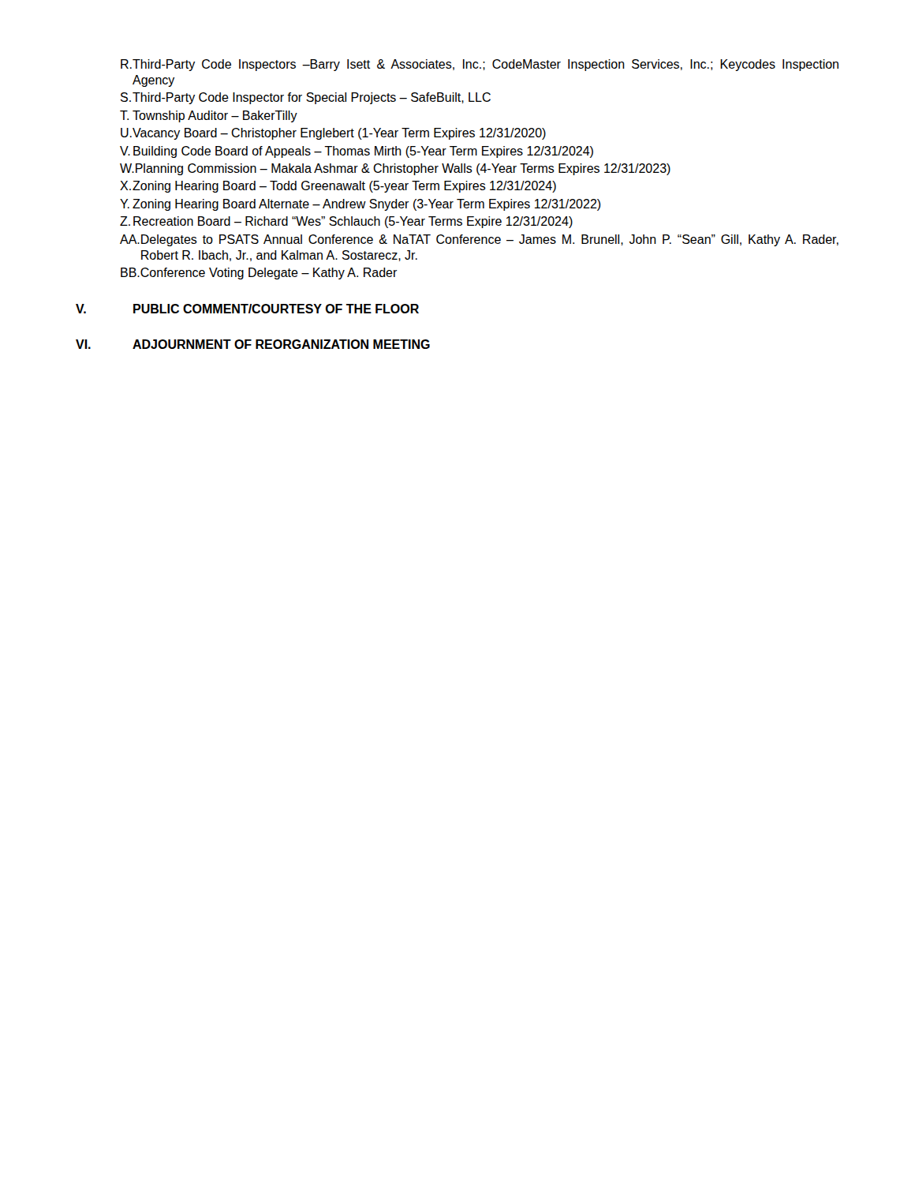R. Third-Party Code Inspectors –Barry Isett & Associates, Inc.; CodeMaster Inspection Services, Inc.; Keycodes Inspection Agency
S. Third-Party Code Inspector for Special Projects – SafeBuilt, LLC
T. Township Auditor – BakerTilly
U. Vacancy Board – Christopher Englebert (1-Year Term Expires 12/31/2020)
V. Building Code Board of Appeals – Thomas Mirth (5-Year Term Expires 12/31/2024)
W. Planning Commission – Makala Ashmar & Christopher Walls (4-Year Terms Expires 12/31/2023)
X. Zoning Hearing Board – Todd Greenawalt (5-year Term Expires 12/31/2024)
Y. Zoning Hearing Board Alternate – Andrew Snyder (3-Year Term Expires 12/31/2022)
Z. Recreation Board – Richard “Wes” Schlauch (5-Year Terms Expire 12/31/2024)
AA. Delegates to PSATS Annual Conference & NaTAT Conference – James M. Brunell, John P. “Sean” Gill, Kathy A. Rader, Robert R. Ibach, Jr., and Kalman A. Sostarecz, Jr.
BB. Conference Voting Delegate – Kathy A. Rader
V. PUBLIC COMMENT/COURTESY OF THE FLOOR
VI. ADJOURNMENT OF REORGANIZATION MEETING